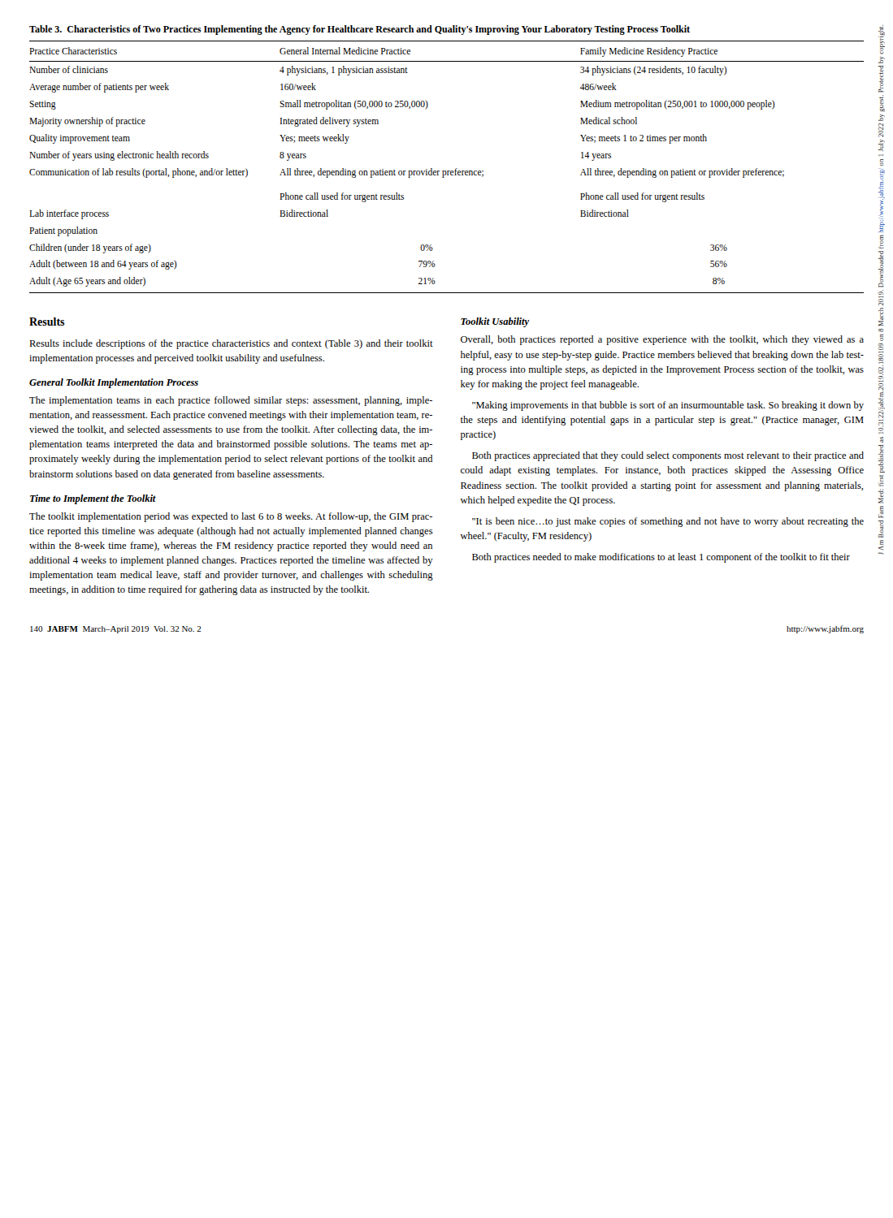J Am Board Fam Med: first published as 10.3122/jabfm.2019.02.180109 on 8 March 2019. Downloaded from http://www.jabfm.org/ on 1 July 2022 by guest. Protected by copyright.
Table 3. Characteristics of Two Practices Implementing the Agency for Healthcare Research and Quality's Improving Your Laboratory Testing Process Toolkit
| Practice Characteristics | General Internal Medicine Practice | Family Medicine Residency Practice |
| --- | --- | --- |
| Number of clinicians | 4 physicians, 1 physician assistant | 34 physicians (24 residents, 10 faculty) |
| Average number of patients per week | 160/week | 486/week |
| Setting | Small metropolitan (50,000 to 250,000) | Medium metropolitan (250,001 to 1000,000 people) |
| Majority ownership of practice | Integrated delivery system | Medical school |
| Quality improvement team | Yes; meets weekly | Yes; meets 1 to 2 times per month |
| Number of years using electronic health records | 8 years | 14 years |
| Communication of lab results (portal, phone, and/or letter) | All three, depending on patient or provider preference; Phone call used for urgent results | All three, depending on patient or provider preference; Phone call used for urgent results |
| Lab interface process | Bidirectional | Bidirectional |
| Patient population | | |
| Children (under 18 years of age) | 0% | 36% |
| Adult (between 18 and 64 years of age) | 79% | 56% |
| Adult (Age 65 years and older) | 21% | 8% |
Results
Results include descriptions of the practice characteristics and context (Table 3) and their toolkit implementation processes and perceived toolkit usability and usefulness.
General Toolkit Implementation Process
The implementation teams in each practice followed similar steps: assessment, planning, implementation, and reassessment. Each practice convened meetings with their implementation team, reviewed the toolkit, and selected assessments to use from the toolkit. After collecting data, the implementation teams interpreted the data and brainstormed possible solutions. The teams met approximately weekly during the implementation period to select relevant portions of the toolkit and brainstorm solutions based on data generated from baseline assessments.
Time to Implement the Toolkit
The toolkit implementation period was expected to last 6 to 8 weeks. At follow-up, the GIM practice reported this timeline was adequate (although had not actually implemented planned changes within the 8-week time frame), whereas the FM residency practice reported they would need an additional 4 weeks to implement planned changes. Practices reported the timeline was affected by implementation team medical leave, staff and provider turnover, and challenges with scheduling meetings, in addition to time required for gathering data as instructed by the toolkit.
Toolkit Usability
Overall, both practices reported a positive experience with the toolkit, which they viewed as a helpful, easy to use step-by-step guide. Practice members believed that breaking down the lab testing process into multiple steps, as depicted in the Improvement Process section of the toolkit, was key for making the project feel manageable.
"Making improvements in that bubble is sort of an insurmountable task. So breaking it down by the steps and identifying potential gaps in a particular step is great." (Practice manager, GIM practice)
Both practices appreciated that they could select components most relevant to their practice and could adapt existing templates. For instance, both practices skipped the Assessing Office Readiness section. The toolkit provided a starting point for assessment and planning materials, which helped expedite the QI process.
"It is been nice…to just make copies of something and not have to worry about recreating the wheel." (Faculty, FM residency)
Both practices needed to make modifications to at least 1 component of the toolkit to fit their
140 JABFM March–April 2019 Vol. 32 No. 2
http://www.jabfm.org